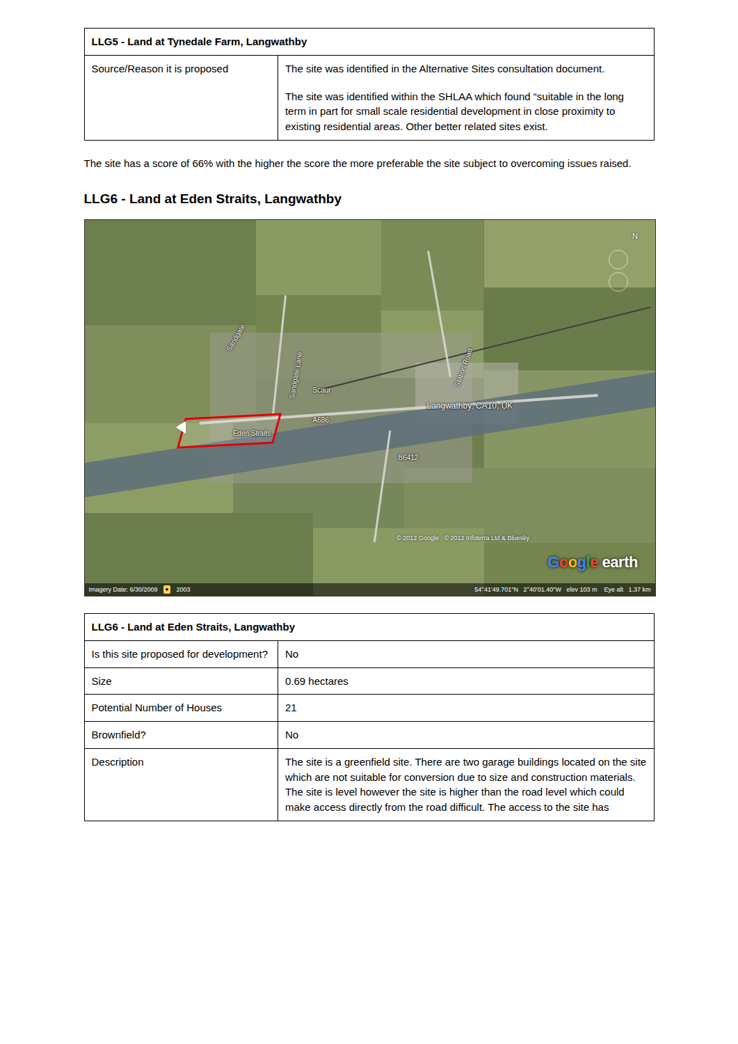| LLG5 - Land at Tynedale Farm, Langwathby |
| Source/Reason it is proposed | The site was identified in the Alternative Sites consultation document. The site was identified within the SHLAA which found “suitable in the long term in part for small scale residential development in close proximity to existing residential areas. Other better related sites exist. |
The site has a score of 66% with the higher the score the more preferable the site subject to overcoming issues raised.
LLG6 - Land at Eden Straits, Langwathby
Langwathby, CA10, UK
Eden Straits
A686
B6412
Sandgate Lane
Station Road
Sandgate
Scaur
N
© 2012 Google © 2012 Infoterra Ltd & Bluesky
Google earth
Imagery Date: 6/30/2009 ● 2003
54°41'49.701"N 2°40'01.40"W elev 103 m Eye alt 1.37 km
| LLG6 - Land at Eden Straits, Langwathby |
| Is this site proposed for development? | No |
| Size | 0.69 hectares |
| Potential Number of Houses | 21 |
| Brownfield? | No |
| Description | The site is a greenfield site. There are two garage buildings located on the site which are not suitable for conversion due to size and construction materials. The site is level however the site is higher than the road level which could make access directly from the road difficult. The access to the site has |